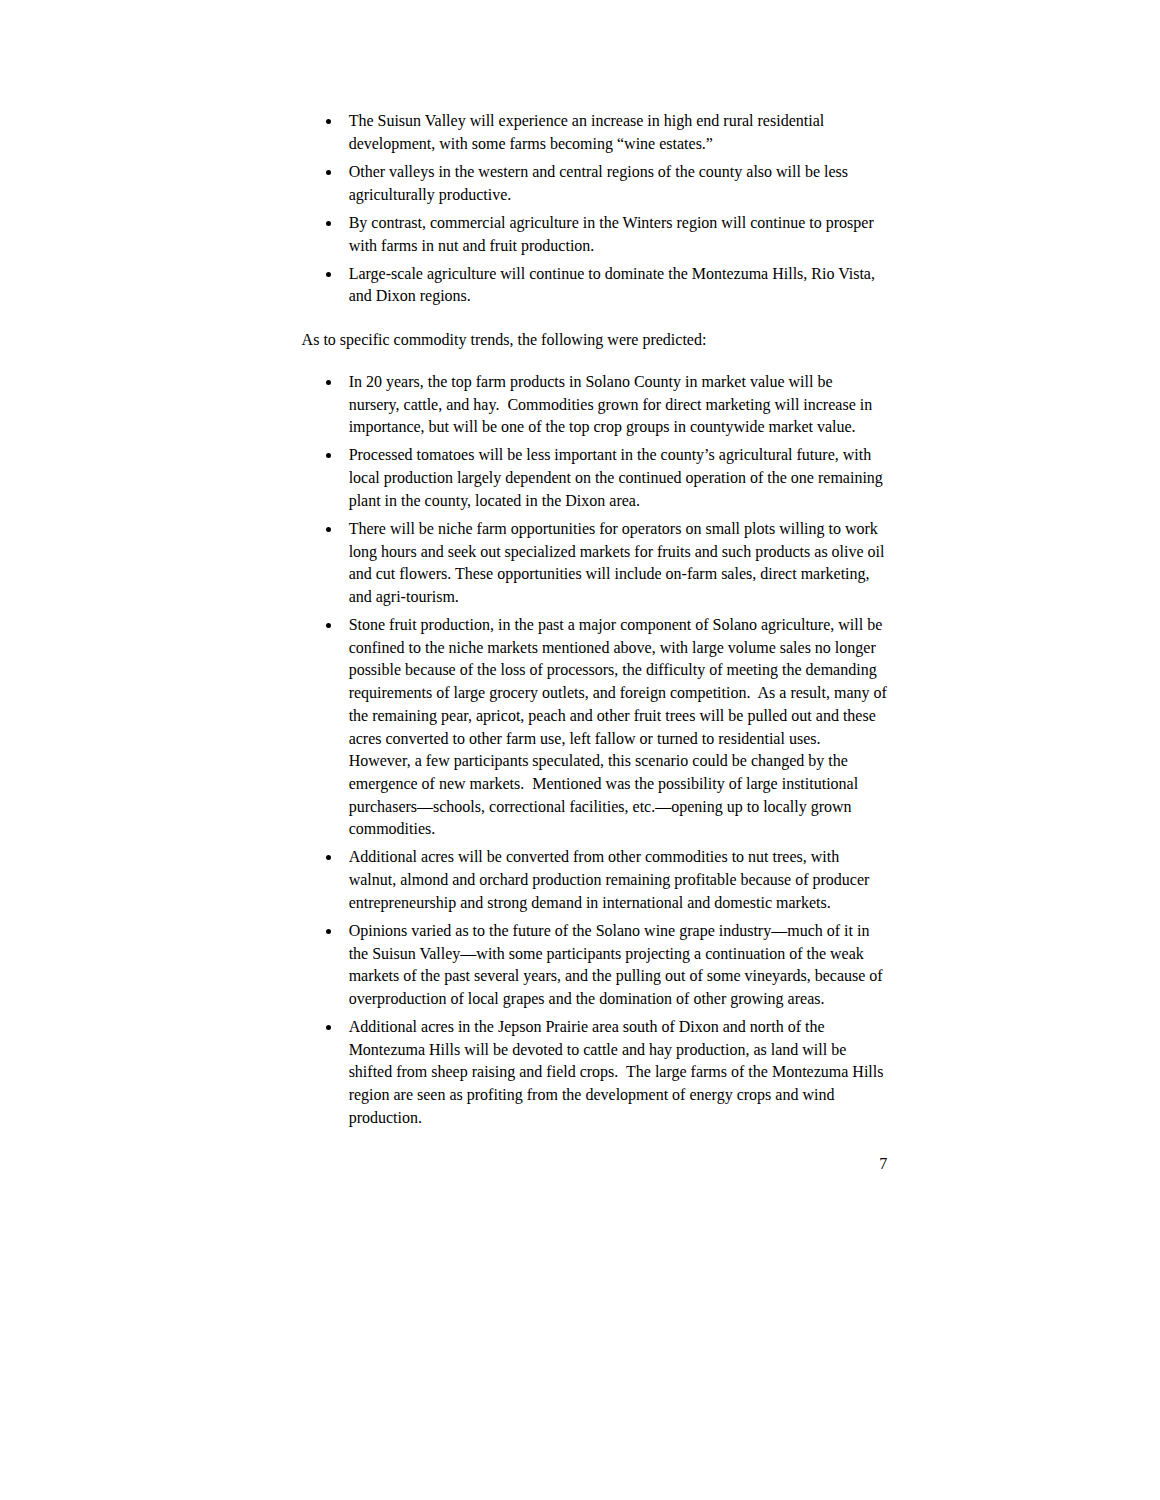The Suisun Valley will experience an increase in high end rural residential development, with some farms becoming “wine estates.”
Other valleys in the western and central regions of the county also will be less agriculturally productive.
By contrast, commercial agriculture in the Winters region will continue to prosper with farms in nut and fruit production.
Large-scale agriculture will continue to dominate the Montezuma Hills, Rio Vista, and Dixon regions.
As to specific commodity trends, the following were predicted:
In 20 years, the top farm products in Solano County in market value will be nursery, cattle, and hay. Commodities grown for direct marketing will increase in importance, but will be one of the top crop groups in countywide market value.
Processed tomatoes will be less important in the county’s agricultural future, with local production largely dependent on the continued operation of the one remaining plant in the county, located in the Dixon area.
There will be niche farm opportunities for operators on small plots willing to work long hours and seek out specialized markets for fruits and such products as olive oil and cut flowers. These opportunities will include on-farm sales, direct marketing, and agri-tourism.
Stone fruit production, in the past a major component of Solano agriculture, will be confined to the niche markets mentioned above, with large volume sales no longer possible because of the loss of processors, the difficulty of meeting the demanding requirements of large grocery outlets, and foreign competition. As a result, many of the remaining pear, apricot, peach and other fruit trees will be pulled out and these acres converted to other farm use, left fallow or turned to residential uses. However, a few participants speculated, this scenario could be changed by the emergence of new markets. Mentioned was the possibility of large institutional purchasers—schools, correctional facilities, etc.—opening up to locally grown commodities.
Additional acres will be converted from other commodities to nut trees, with walnut, almond and orchard production remaining profitable because of producer entrepreneurship and strong demand in international and domestic markets.
Opinions varied as to the future of the Solano wine grape industry—much of it in the Suisun Valley—with some participants projecting a continuation of the weak markets of the past several years, and the pulling out of some vineyards, because of overproduction of local grapes and the domination of other growing areas.
Additional acres in the Jepson Prairie area south of Dixon and north of the Montezuma Hills will be devoted to cattle and hay production, as land will be shifted from sheep raising and field crops. The large farms of the Montezuma Hills region are seen as profiting from the development of energy crops and wind production.
7